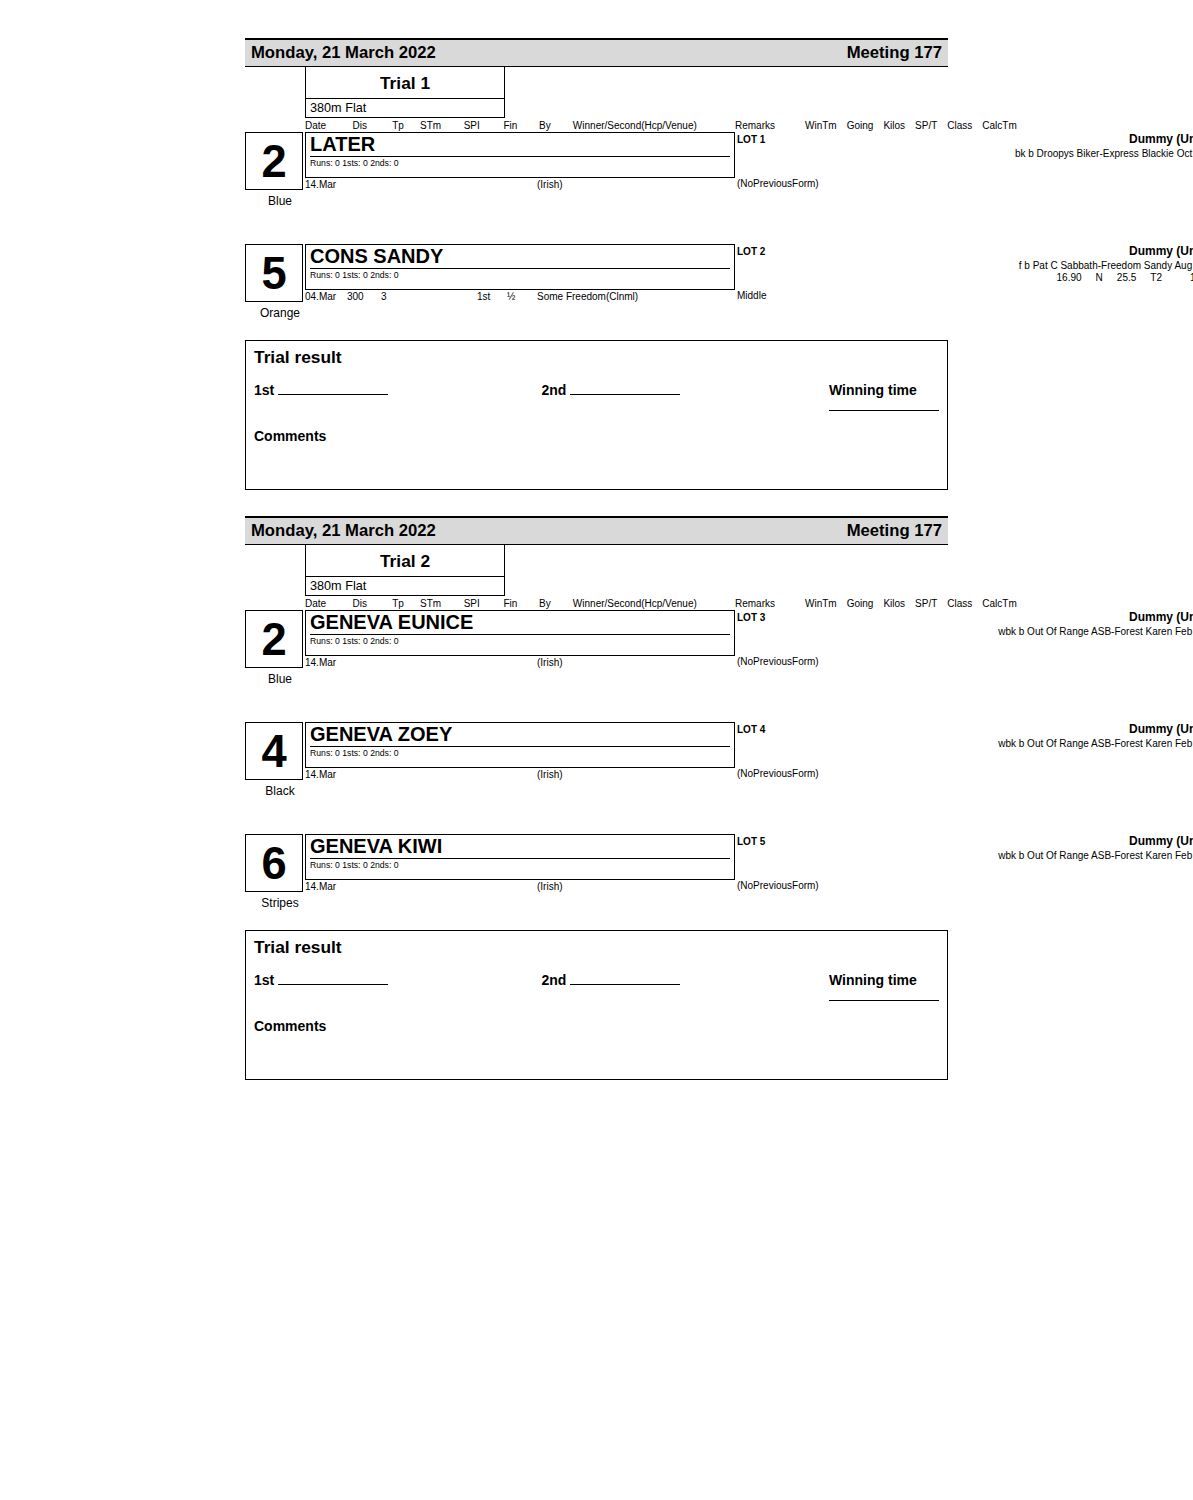Monday, 21 March 2022 Meeting 177
Trial 1
380m Flat
Date Dis Tp STm SPI Fin By Winner/Second(Hcp/Venue)
Remarks
WinTm Going Kilos SP/T Class CalcTm
2
Blue
LATER
Runs: 0 1sts: 0 2nds: 0
14.Mar (Irish)
LOT 1
(NoPreviousForm)
Dummy (Unatt)
bk b Droopys Biker-Express Blackie Oct 20 Ir
5
Orange
CONS SANDY
Runs: 0 1sts: 0 2nds: 0
04.Mar 300 3 1st ½ Some Freedom(Clnml)
LOT 2
Middle
Dummy (Unatt)
f b Pat C Sabbath-Freedom Sandy Aug 20 Ir
16.90 N 25.5 T2 16.90
Trial result
1st
2nd
Winning time
Comments
Monday, 21 March 2022 Meeting 177
Trial 2
380m Flat
Date Dis Tp STm SPI Fin By Winner/Second(Hcp/Venue)
Remarks
WinTm Going Kilos SP/T Class CalcTm
2
Blue
GENEVA EUNICE
Runs: 0 1sts: 0 2nds: 0
14.Mar (Irish)
LOT 3
(NoPreviousForm)
Dummy (Unatt)
wbk b Out Of Range ASB-Forest Karen Feb 21 Ir
4
Black
GENEVA ZOEY
Runs: 0 1sts: 0 2nds: 0
14.Mar (Irish)
LOT 4
(NoPreviousForm)
Dummy (Unatt)
wbk b Out Of Range ASB-Forest Karen Feb 21 Ir
6
Stripes
GENEVA KIWI
Runs: 0 1sts: 0 2nds: 0
14.Mar (Irish)
LOT 5
(NoPreviousForm)
Dummy (Unatt)
wbk b Out Of Range ASB-Forest Karen Feb 21 Ir
Trial result
1st
2nd
Winning time
Comments